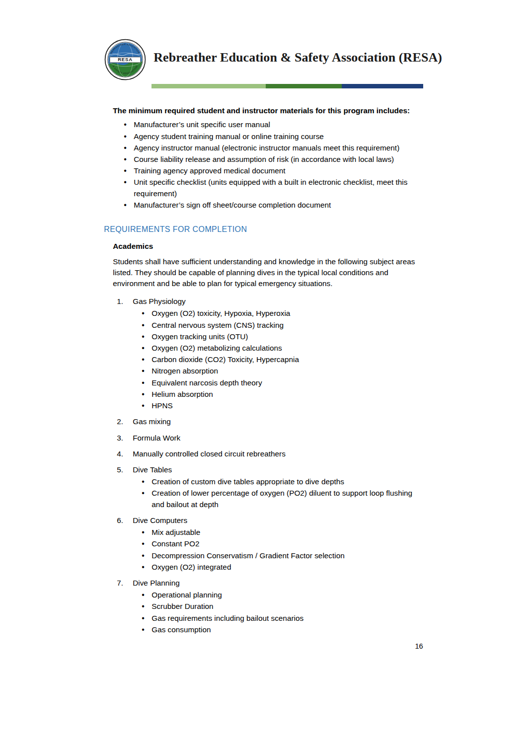RESA REBREATHER EDUCATION & SAFETY ASSOCIATION
Rebreather Education & Safety Association (RESA)
The minimum required student and instructor materials for this program includes:
Manufacturer’s unit specific user manual
Agency student training manual or online training course
Agency instructor manual (electronic instructor manuals meet this requirement)
Course liability release and assumption of risk (in accordance with local laws)
Training agency approved medical document
Unit specific checklist (units equipped with a built in electronic checklist, meet this requirement)
Manufacturer’s sign off sheet/course completion document
Requirements for Completion
Academics
Students shall have sufficient understanding and knowledge in the following subject areas listed. They should be capable of planning dives in the typical local conditions and environment and be able to plan for typical emergency situations.
Gas Physiology
Oxygen (O2) toxicity, Hypoxia, Hyperoxia
Central nervous system (CNS) tracking
Oxygen tracking units (OTU)
Oxygen (O2) metabolizing calculations
Carbon dioxide (CO2) Toxicity, Hypercapnia
Nitrogen absorption
Equivalent narcosis depth theory
Helium absorption
HPNS
Gas mixing
Formula Work
Manually controlled closed circuit rebreathers
Dive Tables
Creation of custom dive tables appropriate to dive depths
Creation of lower percentage of oxygen (PO2) diluent to support loop flushing and bailout at depth
Dive Computers
Mix adjustable
Constant PO2
Decompression Conservatism / Gradient Factor selection
Oxygen (O2) integrated
Dive Planning
Operational planning
Scrubber Duration
Gas requirements including bailout scenarios
Gas consumption
16